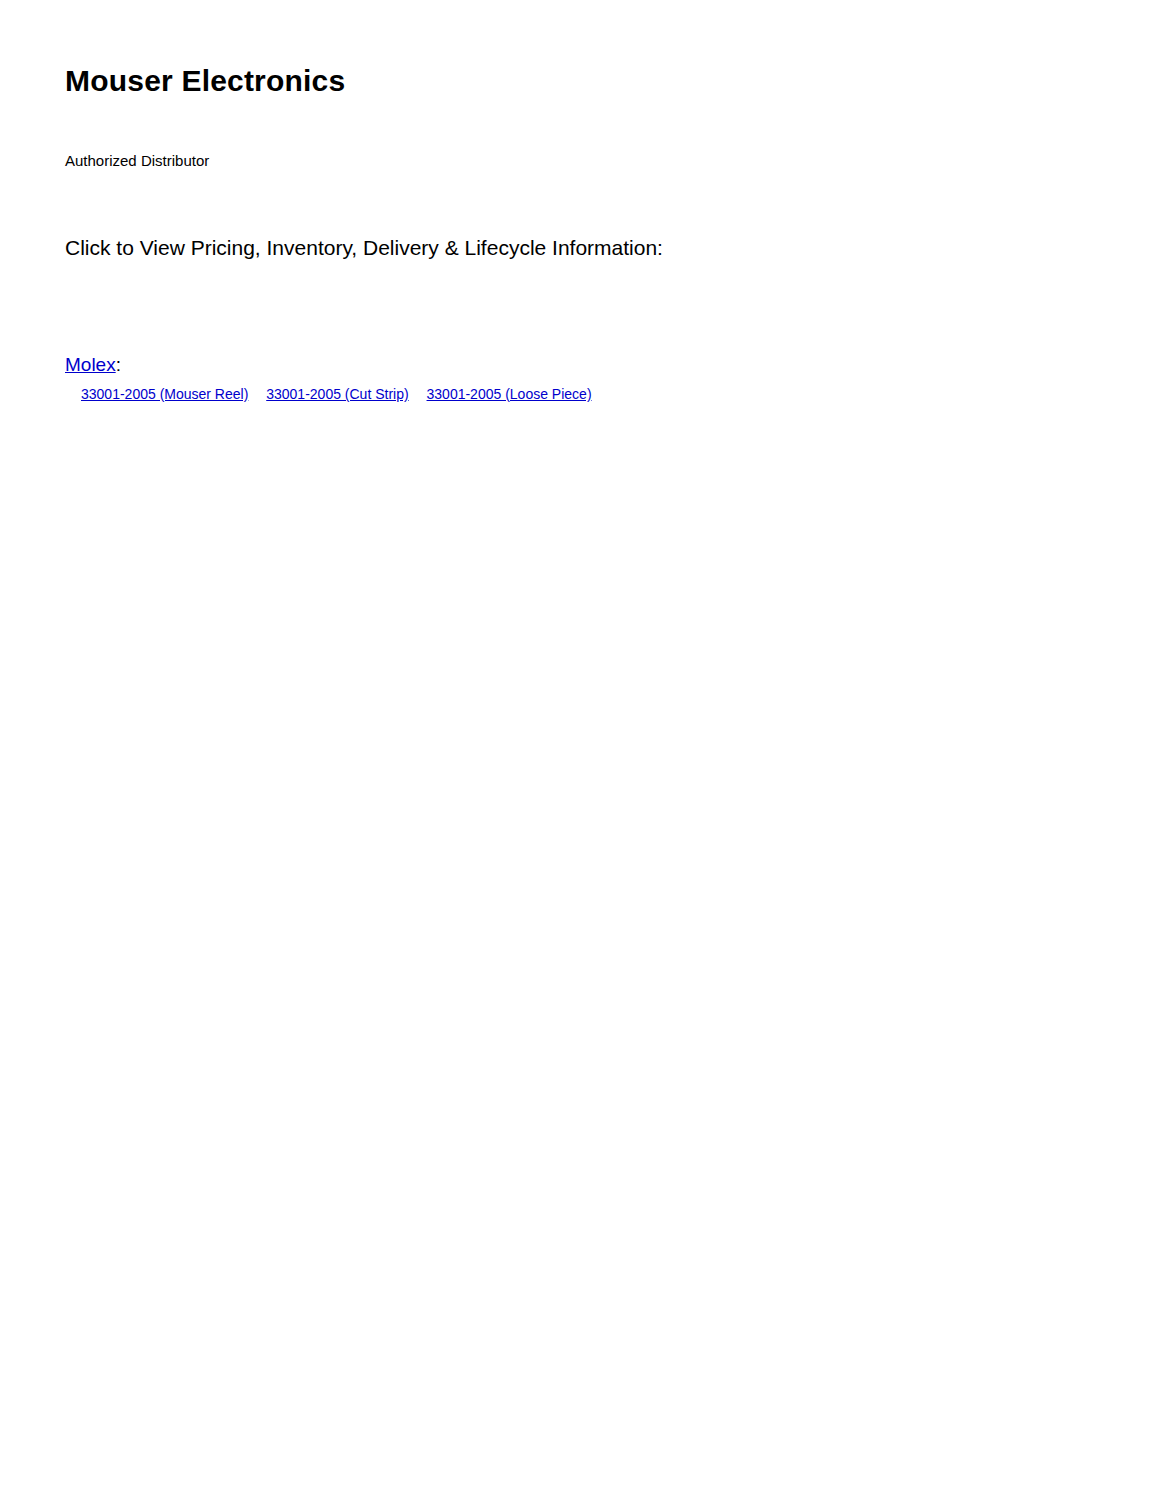Mouser Electronics
Authorized Distributor
Click to View Pricing, Inventory, Delivery & Lifecycle Information:
Molex:
33001-2005 (Mouser Reel) 33001-2005 (Cut Strip) 33001-2005 (Loose Piece)